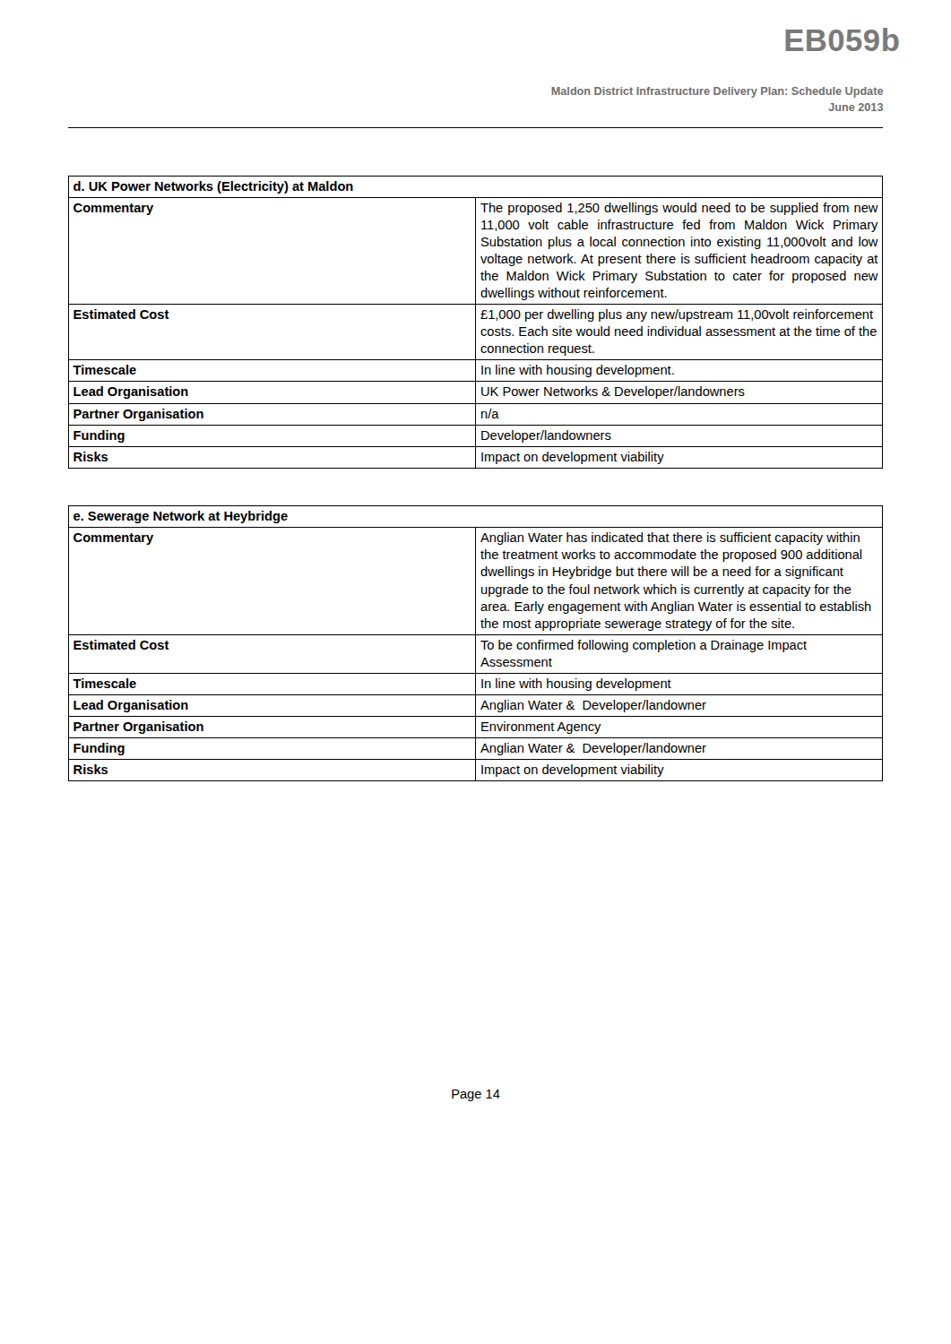EB059b
Maldon District Infrastructure Delivery Plan: Schedule Update
June 2013
| d. UK Power Networks (Electricity) at Maldon |
| --- |
| Commentary | The proposed 1,250 dwellings would need to be supplied from new 11,000 volt cable infrastructure fed from Maldon Wick Primary Substation plus a local connection into existing 11,000volt and low voltage network. At present there is sufficient headroom capacity at the Maldon Wick Primary Substation to cater for proposed new dwellings without reinforcement. |
| Estimated Cost | £1,000 per dwelling plus any new/upstream 11,00volt reinforcement costs. Each site would need individual assessment at the time of the connection request. |
| Timescale | In line with housing development. |
| Lead Organisation | UK Power Networks & Developer/landowners |
| Partner Organisation | n/a |
| Funding | Developer/landowners |
| Risks | Impact on development viability |
| e. Sewerage Network at Heybridge |
| --- |
| Commentary | Anglian Water has indicated that there is sufficient capacity within the treatment works to accommodate the proposed 900 additional dwellings in Heybridge but there will be a need for a significant upgrade to the foul network which is currently at capacity for the area. Early engagement with Anglian Water is essential to establish the most appropriate sewerage strategy of for the site. |
| Estimated Cost | To be confirmed following completion a Drainage Impact Assessment |
| Timescale | In line with housing development |
| Lead Organisation | Anglian Water & Developer/landowner |
| Partner Organisation | Environment Agency |
| Funding | Anglian Water & Developer/landowner |
| Risks | Impact on development viability |
Page 14